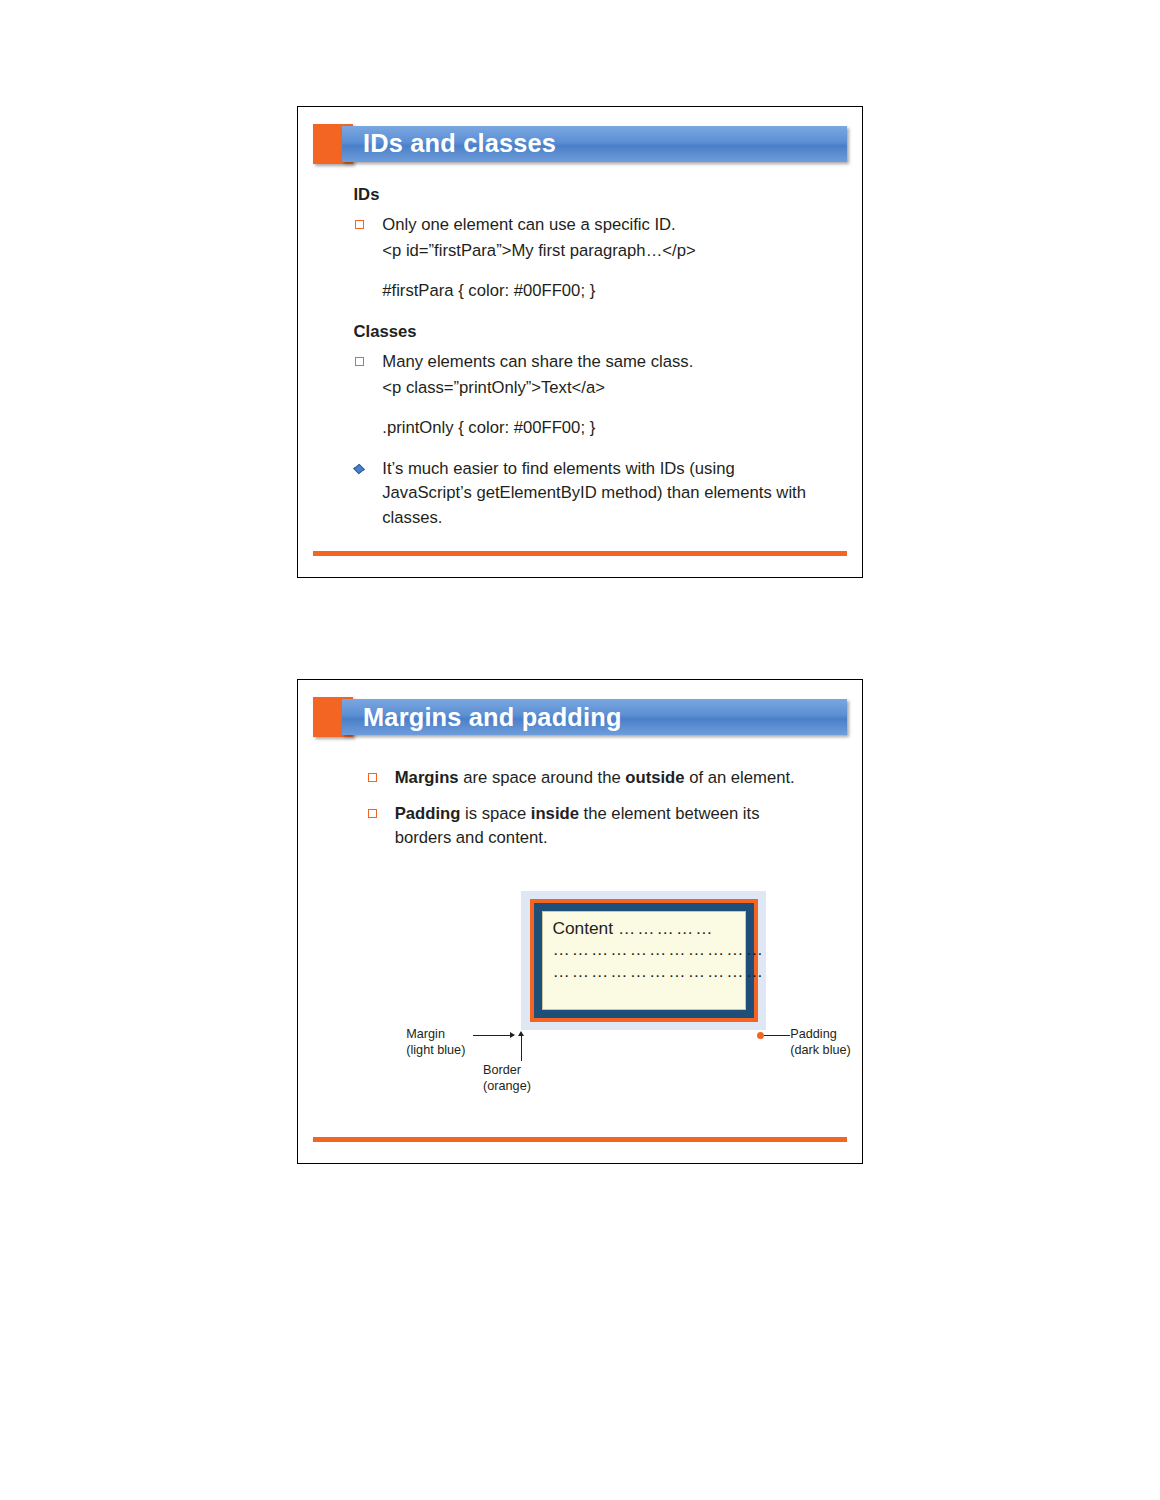IDs and classes
IDs
Only one element can use a specific ID. <p id=”firstPara”>My first paragraph…</p> #firstPara { color: #00FF00; }
Classes
Many elements can share the same class. <p class=”printOnly”>Text</a> .printOnly { color: #00FF00; }
It’s much easier to find elements with IDs (using JavaScript’s getElementByID method) than elements with classes.
Margins and padding
Margins are space around the outside of an element.
Padding is space inside the element between its borders and content.
Content ……………
……………………………
……………………………
Margin
(light blue)
Padding
(dark blue)
Border
(orange)